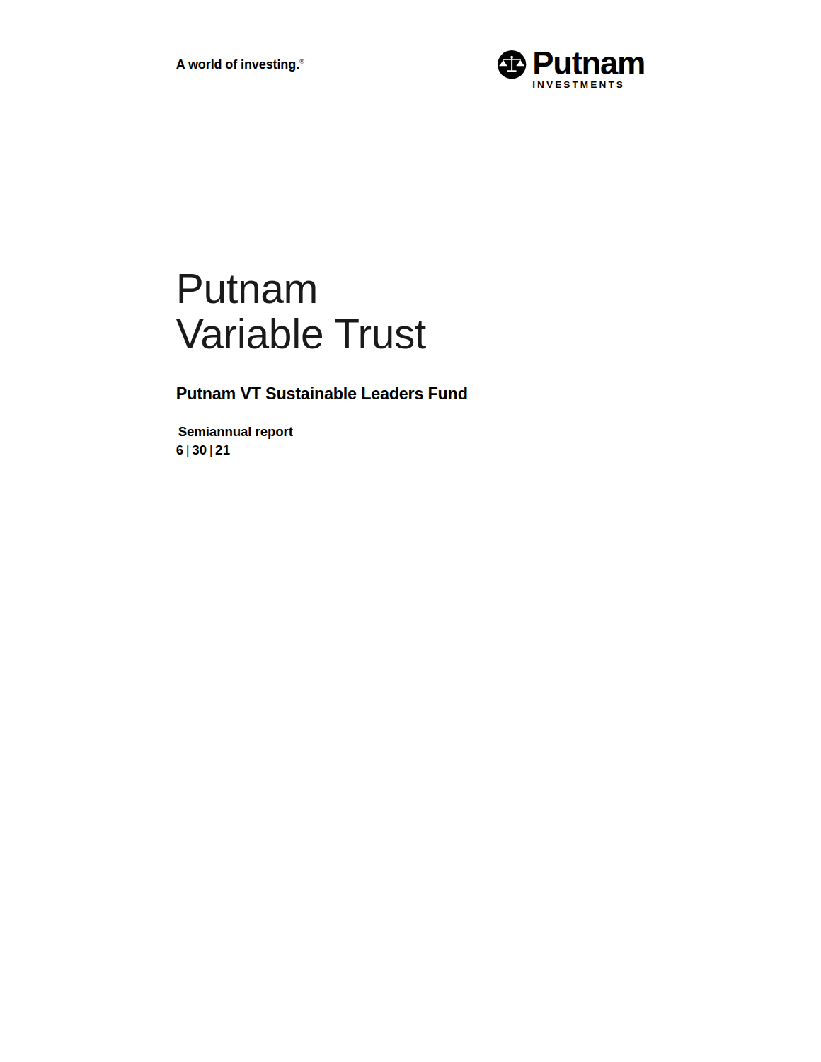A world of investing.®
Putnam INVESTMENTS
Putnam
Variable Trust
Putnam VT Sustainable Leaders Fund
Semiannual report
6|30|21